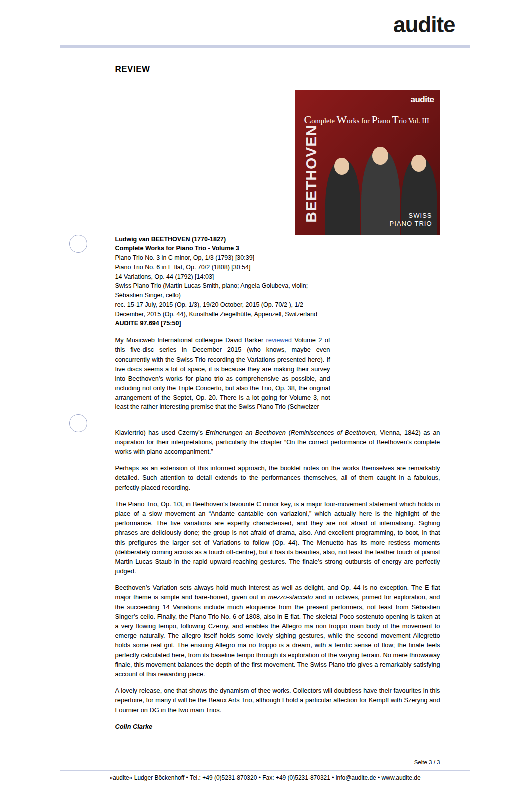audite
REVIEW
audite
Complete Works for Piano Trio Vol. III
BEETHOVEN
SWISS
PIANO TRIO
Ludwig van BEETHOVEN (1770-1827)
Complete Works for Piano Trio - Volume 3
Piano Trio No. 3 in C minor, Op, 1/3 (1793) [30:39]
Piano Trio No. 6 in E flat, Op. 70/2 (1808) [30:54]
14 Variations, Op. 44 (1792) [14:03]
Swiss Piano Trio (Martin Lucas Smith, piano; Angela Golubeva, violin; Sébastien Singer, cello)
rec. 15-17 July, 2015 (Op. 1/3), 19/20 October, 2015 (Op. 70/2 ), 1/2 December, 2015 (Op. 44), Kunsthalle Ziegelhütte, Appenzell, Switzerland
AUDITE 97.694 [75:50]
My Musicweb International colleague David Barker reviewed Volume 2 of this five-disc series in December 2015 (who knows, maybe even concurrently with the Swiss Trio recording the Variations presented here). If five discs seems a lot of space, it is because they are making their survey into Beethoven’s works for piano trio as comprehensive as possible, and including not only the Triple Concerto, but also the Trio, Op. 38, the original arrangement of the Septet, Op. 20. There is a lot going for Volume 3, not least the rather interesting premise that the Swiss Piano Trio (Schweizer
Klaviertrio) has used Czerny’s Errinerungen an Beethoven (Reminiscences of Beethoven, Vienna, 1842) as an inspiration for their interpretations, particularly the chapter “On the correct performance of Beethoven’s complete works with piano accompaniment.”
Perhaps as an extension of this informed approach, the booklet notes on the works themselves are remarkably detailed. Such attention to detail extends to the performances themselves, all of them caught in a fabulous, perfectly-placed recording.
The Piano Trio, Op. 1/3, in Beethoven’s favourite C minor key, is a major four-movement statement which holds in place of a slow movement an “Andante cantabile con variazioni,” which actually here is the highlight of the performance. The five variations are expertly characterised, and they are not afraid of internalising. Sighing phrases are deliciously done; the group is not afraid of drama, also. And excellent programming, to boot, in that this prefigures the larger set of Variations to follow (Op. 44). The Menuetto has its more restless moments (deliberately coming across as a touch off-centre), but it has its beauties, also, not least the feather touch of pianist Martin Lucas Staub in the rapid upward-reaching gestures. The finale’s strong outbursts of energy are perfectly judged.
Beethoven’s Variation sets always hold much interest as well as delight, and Op. 44 is no exception. The E flat major theme is simple and bare-boned, given out in mezzo-staccato and in octaves, primed for exploration, and the succeeding 14 Variations include much eloquence from the present performers, not least from Sébastien Singer’s cello. Finally, the Piano Trio No. 6 of 1808, also in E flat. The skeletal Poco sostenuto opening is taken at a very flowing tempo, following Czerny, and enables the Allegro ma non troppo main body of the movement to emerge naturally. The allegro itself holds some lovely sighing gestures, while the second movement Allegretto holds some real grit. The ensuing Allegro ma no troppo is a dream, with a terrific sense of flow; the finale feels perfectly calculated here, from its baseline tempo through its exploration of the varying terrain. No mere throwaway finale, this movement balances the depth of the first movement. The Swiss Piano trio gives a remarkably satisfying account of this rewarding piece.
A lovely release, one that shows the dynamism of thee works. Collectors will doubtless have their favourites in this repertoire, for many it will be the Beaux Arts Trio, although I hold a particular affection for Kempff with Szeryng and Fournier on DG in the two main Trios.
Colin Clarke
Seite 3 / 3
»audite« Ludger Böckenhoff • Tel.: +49 (0)5231-870320 • Fax: +49 (0)5231-870321 • info@audite.de • www.audite.de